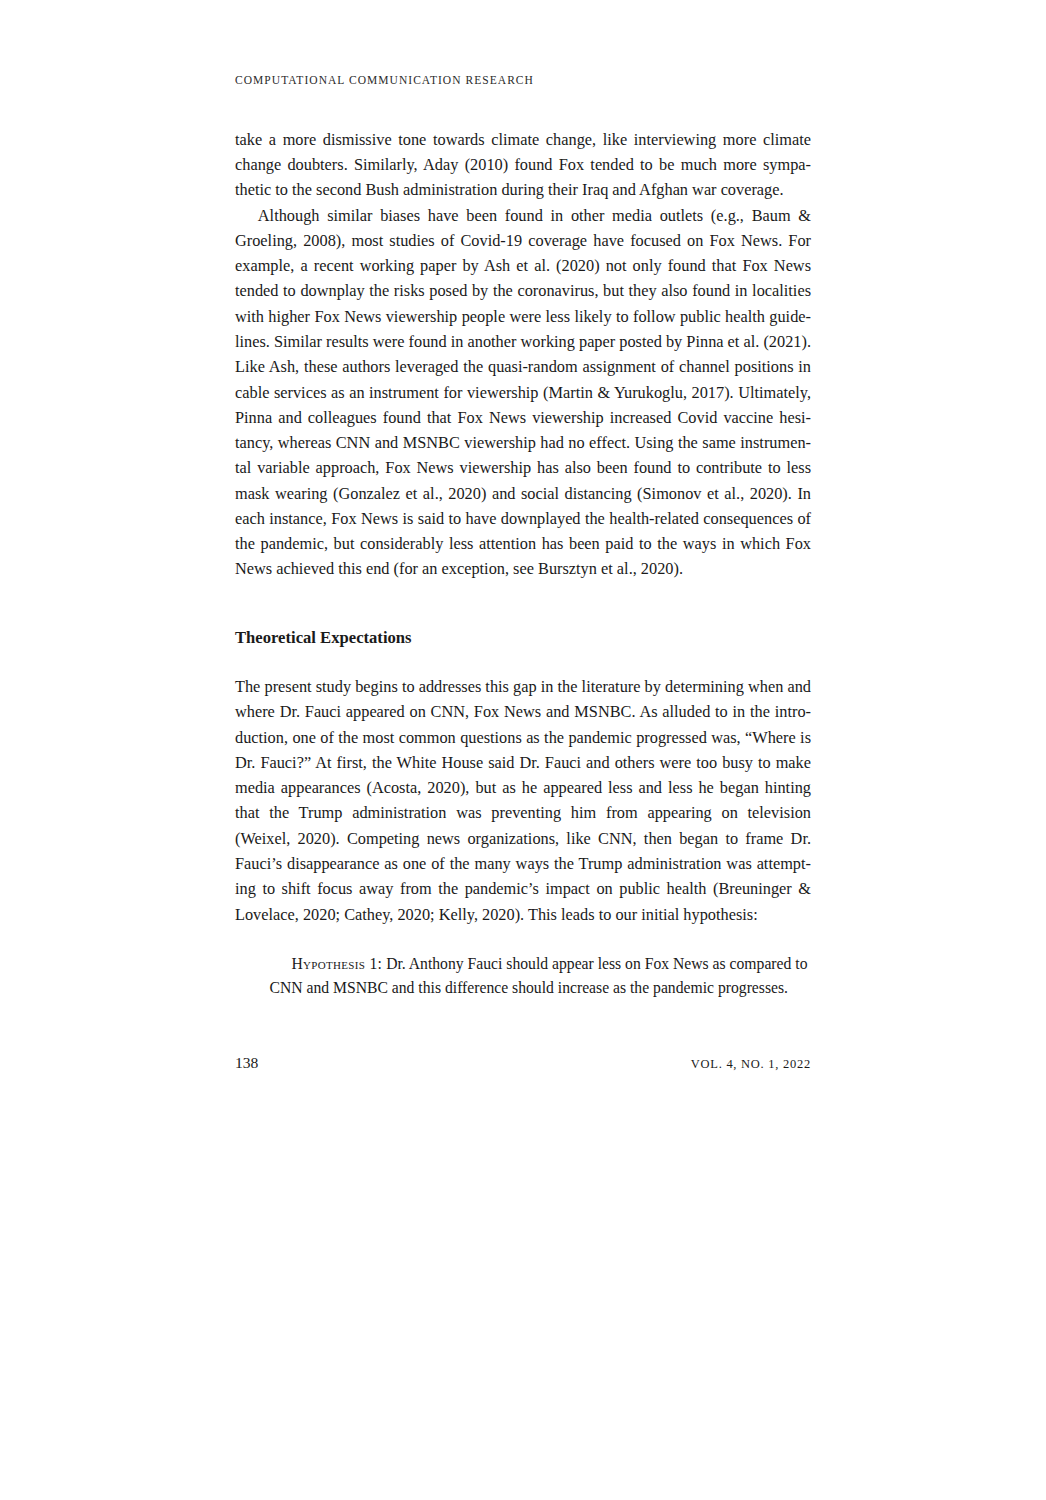Computational Communication Research
take a more dismissive tone towards climate change, like interviewing more climate change doubters. Similarly, Aday (2010) found Fox tended to be much more sympathetic to the second Bush administration during their Iraq and Afghan war coverage.
Although similar biases have been found in other media outlets (e.g., Baum & Groeling, 2008), most studies of Covid-19 coverage have focused on Fox News. For example, a recent working paper by Ash et al. (2020) not only found that Fox News tended to downplay the risks posed by the coronavirus, but they also found in localities with higher Fox News viewership people were less likely to follow public health guidelines. Similar results were found in another working paper posted by Pinna et al. (2021). Like Ash, these authors leveraged the quasi-random assignment of channel positions in cable services as an instrument for viewership (Martin & Yurukoglu, 2017). Ultimately, Pinna and colleagues found that Fox News viewership increased Covid vaccine hesitancy, whereas CNN and MSNBC viewership had no effect. Using the same instrumental variable approach, Fox News viewership has also been found to contribute to less mask wearing (Gonzalez et al., 2020) and social distancing (Simonov et al., 2020). In each instance, Fox News is said to have downplayed the health-related consequences of the pandemic, but considerably less attention has been paid to the ways in which Fox News achieved this end (for an exception, see Bursztyn et al., 2020).
Theoretical Expectations
The present study begins to addresses this gap in the literature by determining when and where Dr. Fauci appeared on CNN, Fox News and MSNBC. As alluded to in the introduction, one of the most common questions as the pandemic progressed was, “Where is Dr. Fauci?” At first, the White House said Dr. Fauci and others were too busy to make media appearances (Acosta, 2020), but as he appeared less and less he began hinting that the Trump administration was preventing him from appearing on television (Weixel, 2020). Competing news organizations, like CNN, then began to frame Dr. Fauci’s disappearance as one of the many ways the Trump administration was attempting to shift focus away from the pandemic’s impact on public health (Breuninger & Lovelace, 2020; Cathey, 2020; Kelly, 2020). This leads to our initial hypothesis:
Hypothesis 1: Dr. Anthony Fauci should appear less on Fox News as compared to CNN and MSNBC and this difference should increase as the pandemic progresses.
138 Vol. 4, No. 1, 2022